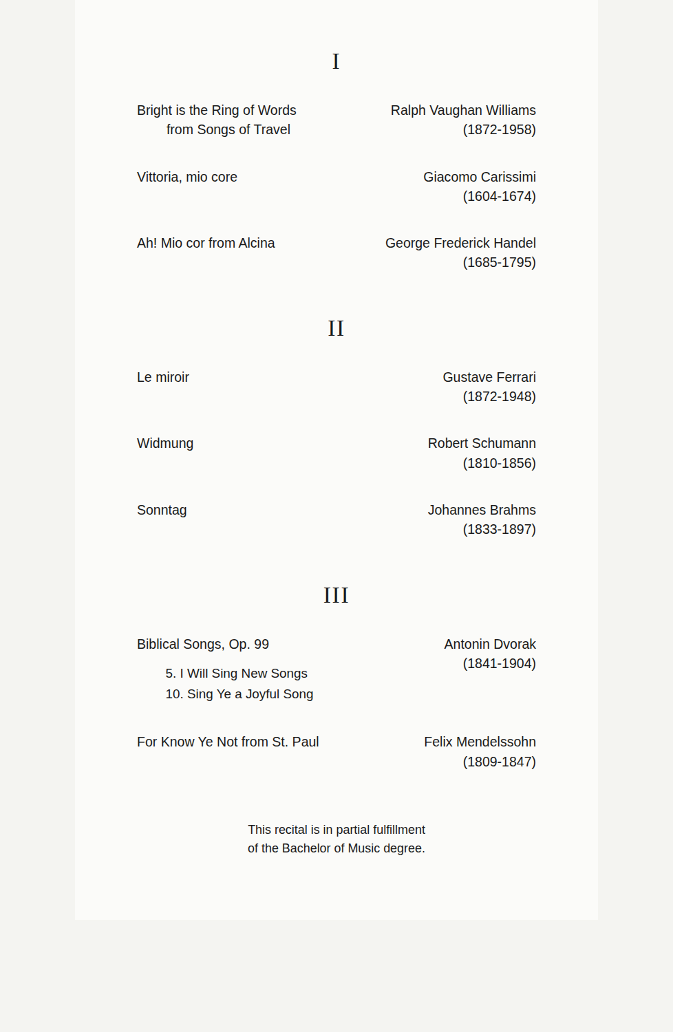I
Bright is the Ring of Wordsfrom Songs of Travel
Ralph Vaughan Williams(1872-1958)
Vittoria, mio core
Giacomo Carissimi(1604-1674)
Ah! Mio cor from Alcina
George Frederick Handel(1685-1795)
II
Le miroir
Gustave Ferrari(1872-1948)
Widmung
Robert Schumann(1810-1856)
Sonntag
Johannes Brahms(1833-1897)
III
Biblical Songs, Op. 99
5. I Will Sing New Songs
10. Sing Ye a Joyful Song
Antonin Dvorak(1841-1904)
For Know Ye Not from St. Paul
Felix Mendelssohn(1809-1847)
This recital is in partial fulfillment
of the Bachelor of Music degree.